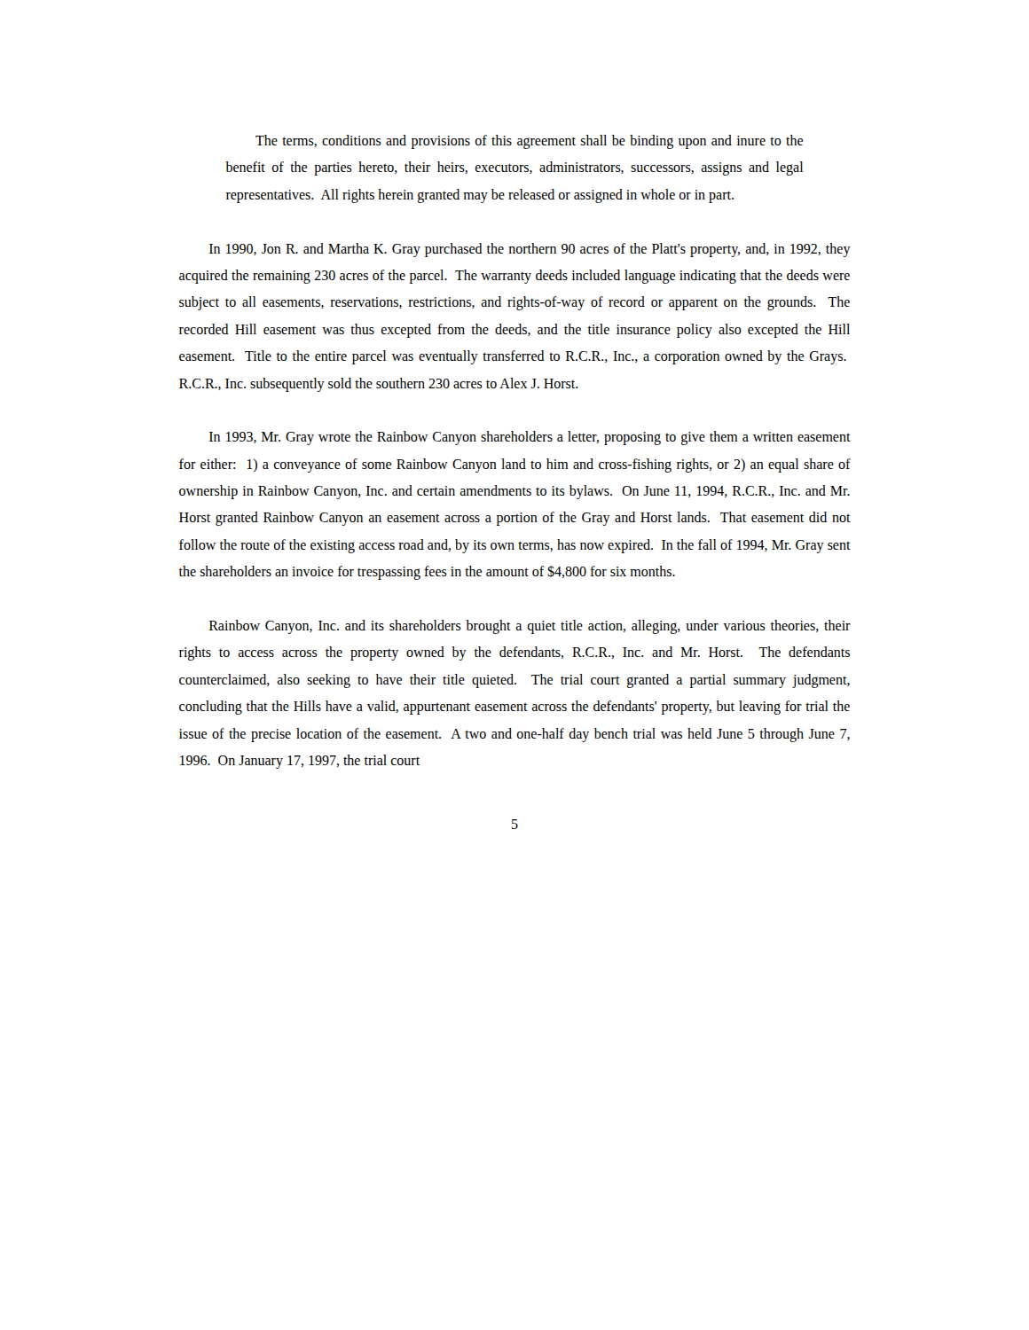The terms, conditions and provisions of this agreement shall be binding upon and inure to the benefit of the parties hereto, their heirs, executors, administrators, successors, assigns and legal representatives. All rights herein granted may be released or assigned in whole or in part.
In 1990, Jon R. and Martha K. Gray purchased the northern 90 acres of the Platt's property, and, in 1992, they acquired the remaining 230 acres of the parcel. The warranty deeds included language indicating that the deeds were subject to all easements, reservations, restrictions, and rights-of-way of record or apparent on the grounds. The recorded Hill easement was thus excepted from the deeds, and the title insurance policy also excepted the Hill easement. Title to the entire parcel was eventually transferred to R.C.R., Inc., a corporation owned by the Grays. R.C.R., Inc. subsequently sold the southern 230 acres to Alex J. Horst.
In 1993, Mr. Gray wrote the Rainbow Canyon shareholders a letter, proposing to give them a written easement for either: 1) a conveyance of some Rainbow Canyon land to him and cross-fishing rights, or 2) an equal share of ownership in Rainbow Canyon, Inc. and certain amendments to its bylaws. On June 11, 1994, R.C.R., Inc. and Mr. Horst granted Rainbow Canyon an easement across a portion of the Gray and Horst lands. That easement did not follow the route of the existing access road and, by its own terms, has now expired. In the fall of 1994, Mr. Gray sent the shareholders an invoice for trespassing fees in the amount of $4,800 for six months.
Rainbow Canyon, Inc. and its shareholders brought a quiet title action, alleging, under various theories, their rights to access across the property owned by the defendants, R.C.R., Inc. and Mr. Horst. The defendants counterclaimed, also seeking to have their title quieted. The trial court granted a partial summary judgment, concluding that the Hills have a valid, appurtenant easement across the defendants' property, but leaving for trial the issue of the precise location of the easement. A two and one-half day bench trial was held June 5 through June 7, 1996. On January 17, 1997, the trial court
5